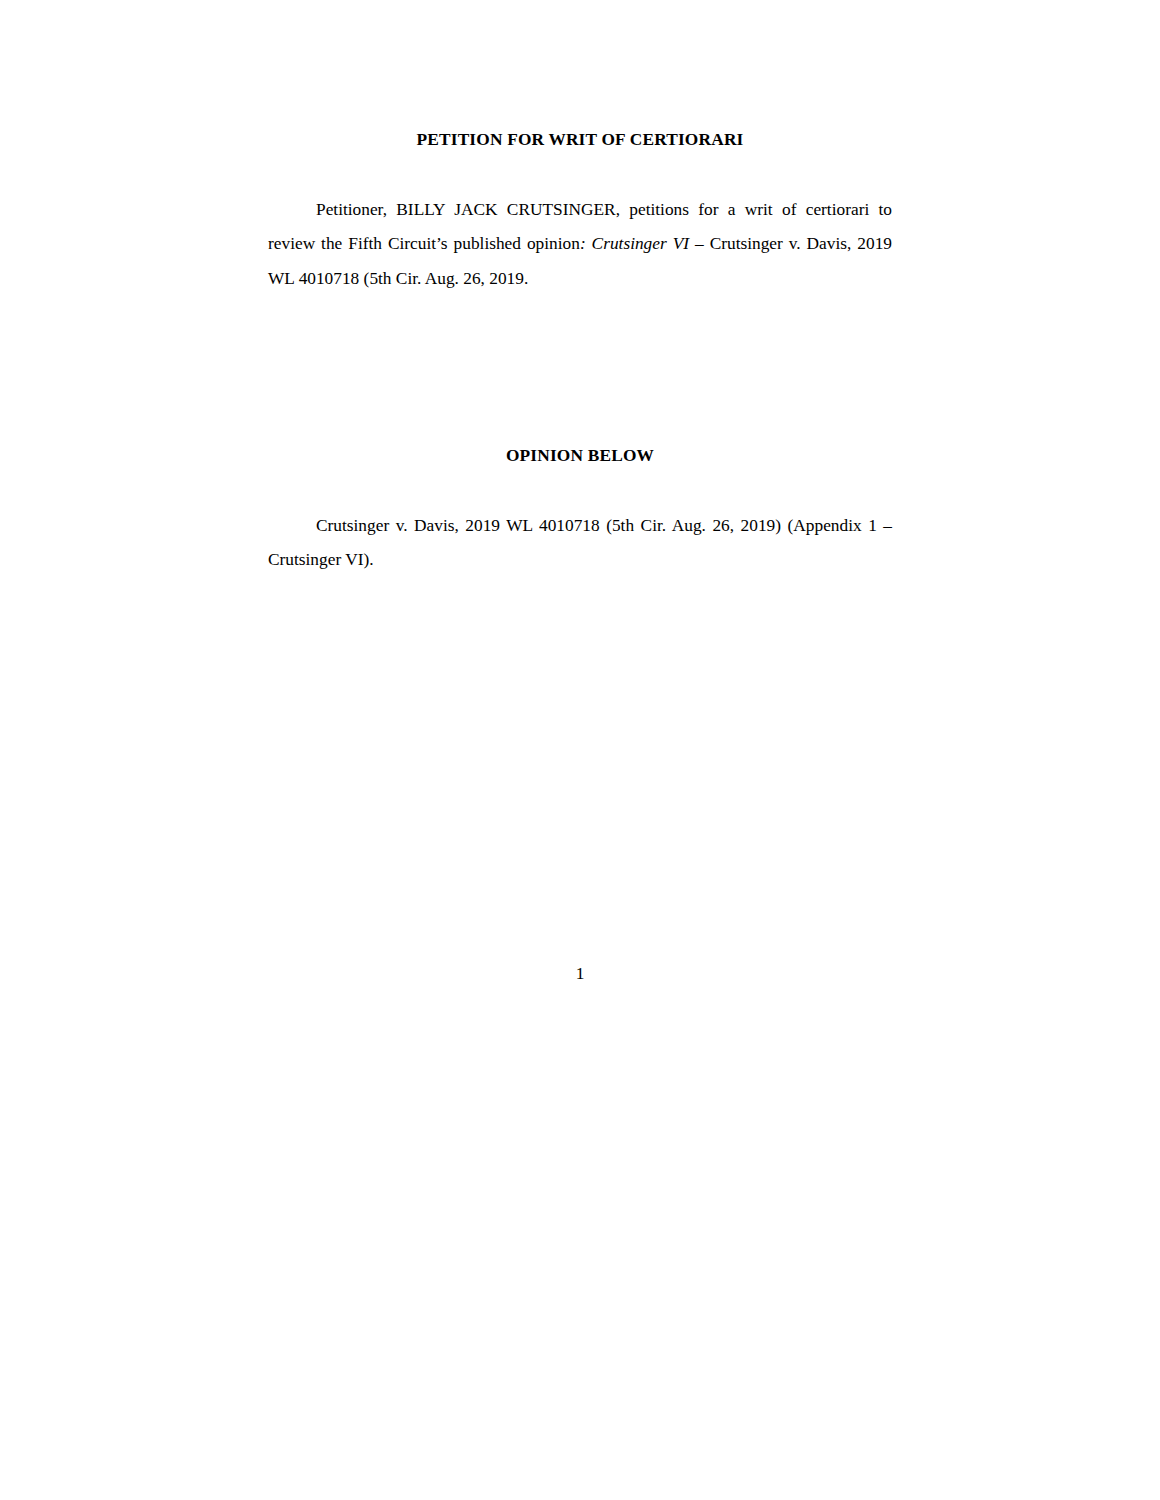Petition for Writ of Certiorari
Petitioner, BILLY JACK CRUTSINGER, petitions for a writ of certiorari to review the Fifth Circuit’s published opinion: Crutsinger VI – Crutsinger v. Davis, 2019 WL 4010718 (5th Cir. Aug. 26, 2019.
Opinion Below
Crutsinger v. Davis, 2019 WL 4010718 (5th Cir. Aug. 26, 2019) (Appendix 1 – Crutsinger VI).
1